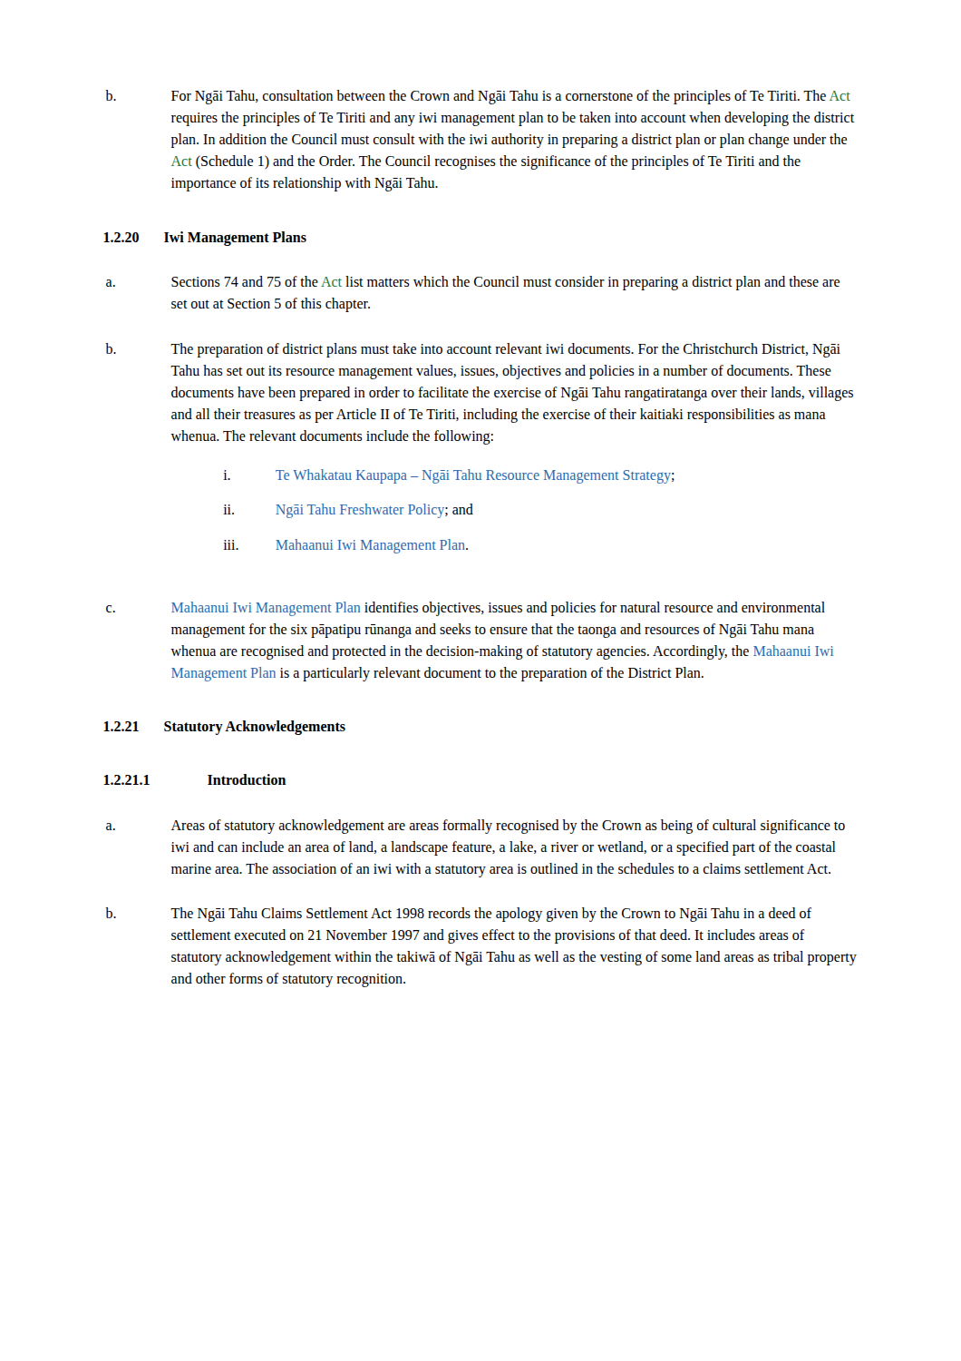b.
For Ngāi Tahu, consultation between the Crown and Ngāi Tahu is a cornerstone of the principles of Te Tiriti. The Act requires the principles of Te Tiriti and any iwi management plan to be taken into account when developing the district plan. In addition the Council must consult with the iwi authority in preparing a district plan or plan change under the Act (Schedule 1) and the Order. The Council recognises the significance of the principles of Te Tiriti and the importance of its relationship with Ngāi Tahu.
1.2.20 Iwi Management Plans
a.
Sections 74 and 75 of the Act list matters which the Council must consider in preparing a district plan and these are set out at Section 5 of this chapter.
b.
The preparation of district plans must take into account relevant iwi documents. For the Christchurch District, Ngāi Tahu has set out its resource management values, issues, objectives and policies in a number of documents. These documents have been prepared in order to facilitate the exercise of Ngāi Tahu rangatiratanga over their lands, villages and all their treasures as per Article II of Te Tiriti, including the exercise of their kaitiaki responsibilities as mana whenua. The relevant documents include the following:
i. Te Whakatau Kaupapa – Ngāi Tahu Resource Management Strategy;
ii. Ngāi Tahu Freshwater Policy; and
iii. Mahaanui Iwi Management Plan.
c.
Mahaanui Iwi Management Plan identifies objectives, issues and policies for natural resource and environmental management for the six pāpatipu rūnanga and seeks to ensure that the taonga and resources of Ngāi Tahu mana whenua are recognised and protected in the decision-making of statutory agencies. Accordingly, the Mahaanui Iwi Management Plan is a particularly relevant document to the preparation of the District Plan.
1.2.21 Statutory Acknowledgements
1.2.21.1 Introduction
a.
Areas of statutory acknowledgement are areas formally recognised by the Crown as being of cultural significance to iwi and can include an area of land, a landscape feature, a lake, a river or wetland, or a specified part of the coastal marine area. The association of an iwi with a statutory area is outlined in the schedules to a claims settlement Act.
b.
The Ngāi Tahu Claims Settlement Act 1998 records the apology given by the Crown to Ngāi Tahu in a deed of settlement executed on 21 November 1997 and gives effect to the provisions of that deed. It includes areas of statutory acknowledgement within the takiwā of Ngāi Tahu as well as the vesting of some land areas as tribal property and other forms of statutory recognition.